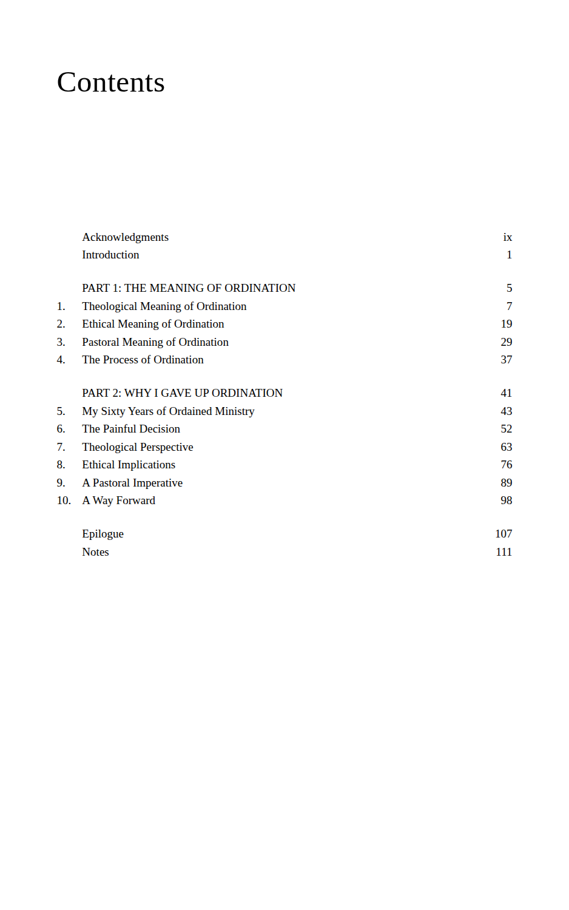Contents
| | Acknowledgments | ix |
| | Introduction | 1 |
| | PART 1: THE MEANING OF ORDINATION | 5 |
| 1. | Theological Meaning of Ordination | 7 |
| 2. | Ethical Meaning of Ordination | 19 |
| 3. | Pastoral Meaning of Ordination | 29 |
| 4. | The Process of Ordination | 37 |
| | PART 2: WHY I GAVE UP ORDINATION | 41 |
| 5. | My Sixty Years of Ordained Ministry | 43 |
| 6. | The Painful Decision | 52 |
| 7. | Theological Perspective | 63 |
| 8. | Ethical Implications | 76 |
| 9. | A Pastoral Imperative | 89 |
| 10. | A Way Forward | 98 |
| | Epilogue | 107 |
| | Notes | 111 |